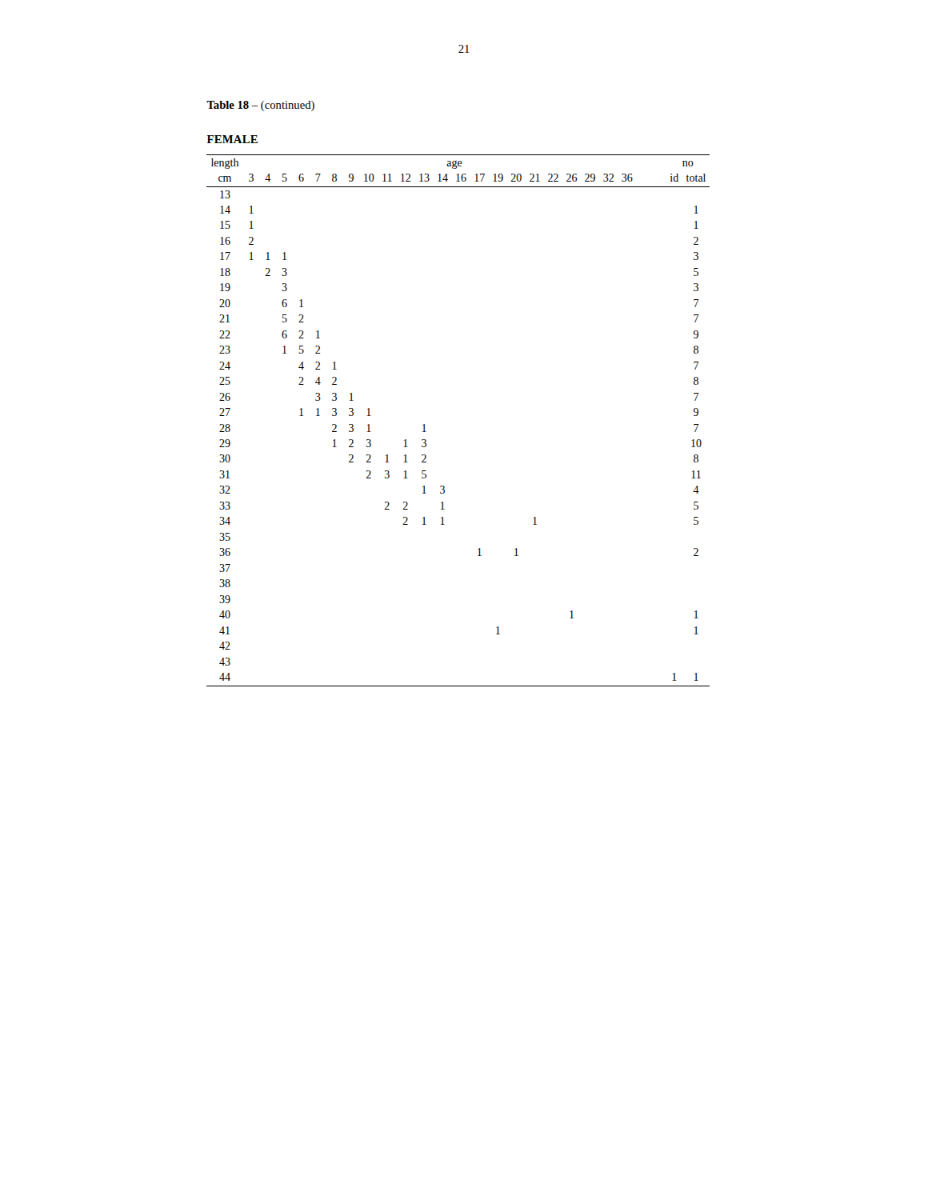21
Table 18 – (continued)
FEMALE
| length | age | no |
| cm | 3 | 4 | 5 | 6 | 7 | 8 | 9 | 10 | 11 | 12 | 13 | 14 | 16 | 17 | 19 | 20 | 21 | 22 | 26 | 29 | 32 | 36 | | | id | total |
| 13 | | | | | | | | | | | | | | | | | | | | | | | | | | |
| 14 | 1 | | | | | | | | | | | | | | | | | | | | | | | | | 1 |
| 15 | 1 | | | | | | | | | | | | | | | | | | | | | | | | | 1 |
| 16 | 2 | | | | | | | | | | | | | | | | | | | | | | | | | 2 |
| 17 | 1 | 1 | 1 | | | | | | | | | | | | | | | | | | | | | | | 3 |
| 18 | | 2 | 3 | | | | | | | | | | | | | | | | | | | | | | | 5 |
| 19 | | | 3 | | | | | | | | | | | | | | | | | | | | | | | 3 |
| 20 | | | 6 | 1 | | | | | | | | | | | | | | | | | | | | | | 7 |
| 21 | | | 5 | 2 | | | | | | | | | | | | | | | | | | | | | | 7 |
| 22 | | | 6 | 2 | 1 | | | | | | | | | | | | | | | | | | | | | 9 |
| 23 | | | 1 | 5 | 2 | | | | | | | | | | | | | | | | | | | | | 8 |
| 24 | | | | 4 | 2 | 1 | | | | | | | | | | | | | | | | | | | | 7 |
| 25 | | | | 2 | 4 | 2 | | | | | | | | | | | | | | | | | | | | 8 |
| 26 | | | | | 3 | 3 | 1 | | | | | | | | | | | | | | | | | | | 7 |
| 27 | | | | 1 | 1 | 3 | 3 | 1 | | | | | | | | | | | | | | | | | | 9 |
| 28 | | | | | | 2 | 3 | 1 | | | 1 | | | | | | | | | | | | | | | 7 |
| 29 | | | | | | 1 | 2 | 3 | | 1 | 3 | | | | | | | | | | | | | | | 10 |
| 30 | | | | | | | 2 | 2 | 1 | 1 | 2 | | | | | | | | | | | | | | | 8 |
| 31 | | | | | | | | 2 | 3 | 1 | 5 | | | | | | | | | | | | | | | 11 |
| 32 | | | | | | | | | | | 1 | 3 | | | | | | | | | | | | | | 4 |
| 33 | | | | | | | | | 2 | 2 | | 1 | | | | | | | | | | | | | | 5 |
| 34 | | | | | | | | | | 2 | 1 | 1 | | | | | 1 | | | | | | | | | 5 |
| 35 | | | | | | | | | | | | | | | | | | | | | | | | | | |
| 36 | | | | | | | | | | | | | | 1 | | 1 | | | | | | | | | | 2 |
| 37 | | | | | | | | | | | | | | | | | | | | | | | | | | |
| 38 | | | | | | | | | | | | | | | | | | | | | | | | | | |
| 39 | | | | | | | | | | | | | | | | | | | | | | | | | | |
| 40 | | | | | | | | | | | | | | | | | | | 1 | | | | | | | 1 |
| 41 | | | | | | | | | | | | | | | 1 | | | | | | | | | | | 1 |
| 42 | | | | | | | | | | | | | | | | | | | | | | | | | | |
| 43 | | | | | | | | | | | | | | | | | | | | | | | | | | |
| 44 | | | | | | | | | | | | | | | | | | | | | | | | | 1 | 1 |